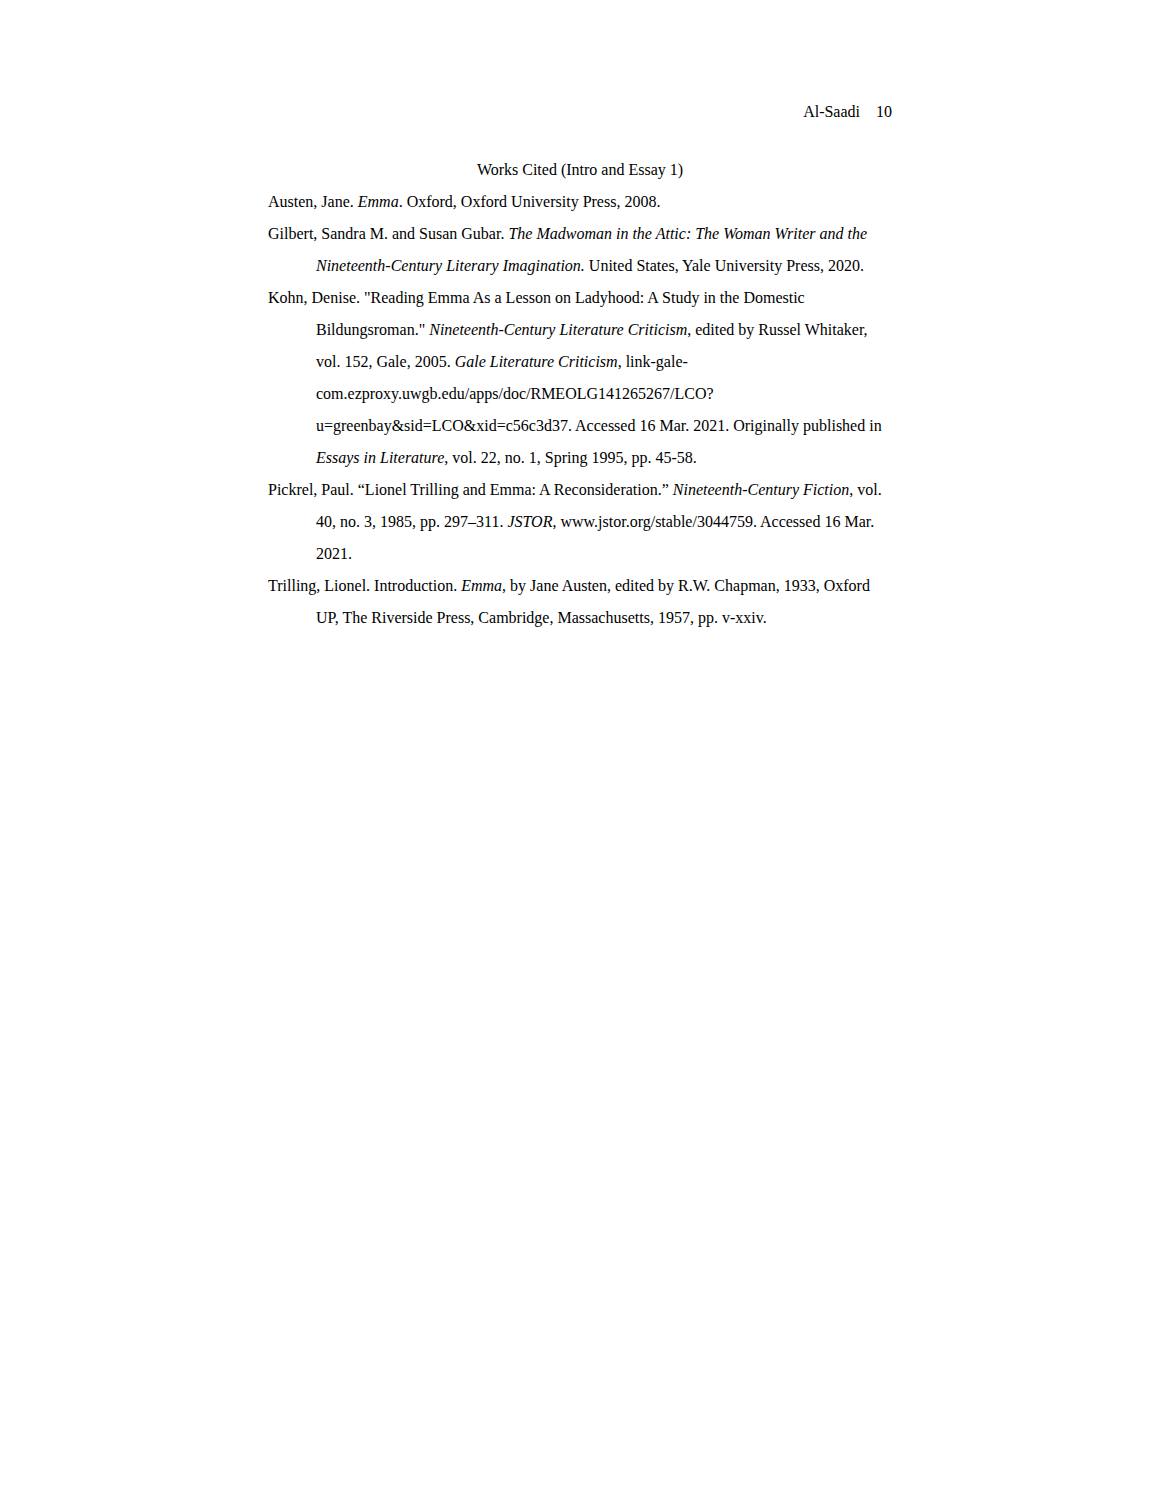Al-Saadi 10
Works Cited (Intro and Essay 1)
Austen, Jane. Emma. Oxford, Oxford University Press, 2008.
Gilbert, Sandra M. and Susan Gubar. The Madwoman in the Attic: The Woman Writer and the Nineteenth-Century Literary Imagination. United States, Yale University Press, 2020.
Kohn, Denise. "Reading Emma As a Lesson on Ladyhood: A Study in the Domestic Bildungsroman." Nineteenth-Century Literature Criticism, edited by Russel Whitaker, vol. 152, Gale, 2005. Gale Literature Criticism, link-gale-com.ezproxy.uwgb.edu/apps/doc/RMEOLG141265267/LCO?u=greenbay&sid=LCO&xid=c56c3d37. Accessed 16 Mar. 2021. Originally published in Essays in Literature, vol. 22, no. 1, Spring 1995, pp. 45-58.
Pickrel, Paul. “Lionel Trilling and Emma: A Reconsideration.” Nineteenth-Century Fiction, vol. 40, no. 3, 1985, pp. 297–311. JSTOR, www.jstor.org/stable/3044759. Accessed 16 Mar. 2021.
Trilling, Lionel. Introduction. Emma, by Jane Austen, edited by R.W. Chapman, 1933, Oxford UP, The Riverside Press, Cambridge, Massachusetts, 1957, pp. v-xxiv.